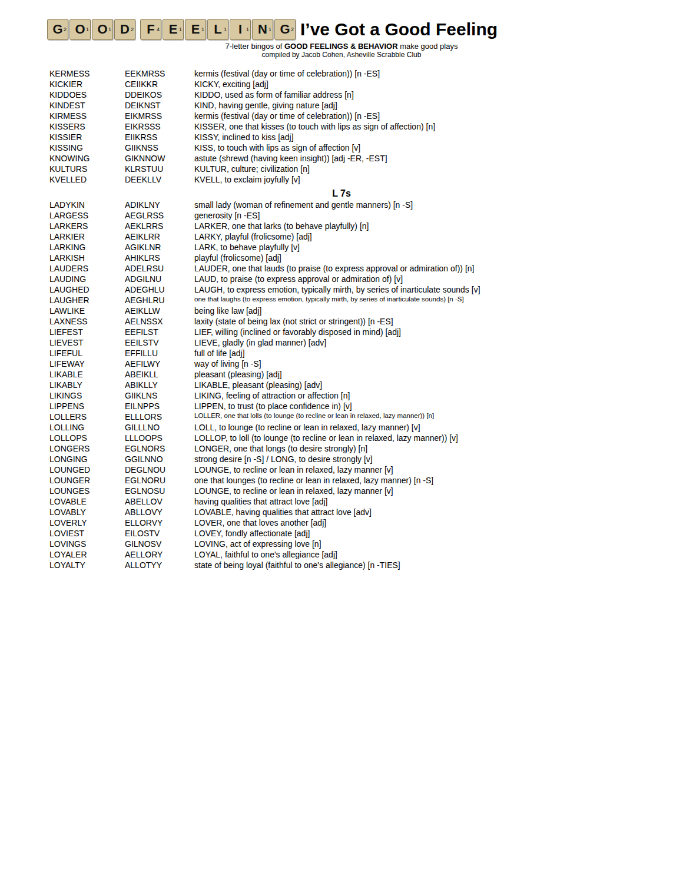G2 O1 O1 D2 F4 E1 E1 L1 I1 N1 G2
I’ve Got a Good Feeling
7-letter bingos of GOOD FEELINGS & BEHAVIOR make good plays
compiled by Jacob Cohen, Asheville Scrabble Club
| KERMESS | EEKMRSS | kermis (festival (day or time of celebration)) [n -ES] |
| KICKIER | CEIIKKR | KICKY, exciting [adj] |
| KIDDOES | DDEIKOS | KIDDO, used as form of familiar address [n] |
| KINDEST | DEIKNST | KIND, having gentle, giving nature [adj] |
| KIRMESS | EIKMRSS | kermis (festival (day or time of celebration)) [n -ES] |
| KISSERS | EIKRSSS | KISSER, one that kisses (to touch with lips as sign of affection) [n] |
| KISSIER | EIIKRSS | KISSY, inclined to kiss [adj] |
| KISSING | GIIKNSS | KISS, to touch with lips as sign of affection [v] |
| KNOWING | GIKNNOW | astute (shrewd (having keen insight)) [adj -ER, -EST] |
| KULTURS | KLRSTUU | KULTUR, culture; civilization [n] |
| KVELLED | DEEKLLV | KVELL, to exclaim joyfully [v] |
| L 7s |
| LADYKIN | ADIKLNY | small lady (woman of refinement and gentle manners) [n -S] |
| LARGESS | AEGLRSS | generosity [n -ES] |
| LARKERS | AEKLRRS | LARKER, one that larks (to behave playfully) [n] |
| LARKIER | AEIKLRR | LARKY, playful (frolicsome) [adj] |
| LARKING | AGIKLNR | LARK, to behave playfully [v] |
| LARKISH | AHIKLRS | playful (frolicsome) [adj] |
| LAUDERS | ADELRSU | LAUDER, one that lauds (to praise (to express approval or admiration of)) [n] |
| LAUDING | ADGILNU | LAUD, to praise (to express approval or admiration of) [v] |
| LAUGHED | ADEGHLU | LAUGH, to express emotion, typically mirth, by series of inarticulate sounds [v] |
| LAUGHER | AEGHLRU | one that laughs (to express emotion, typically mirth, by series of inarticulate sounds) [n -S] |
| LAWLIKE | AEIKLLW | being like law [adj] |
| LAXNESS | AELNSSX | laxity (state of being lax (not strict or stringent)) [n -ES] |
| LIEFEST | EEFILST | LIEF, willing (inclined or favorably disposed in mind) [adj] |
| LIEVEST | EEILSTV | LIEVE, gladly (in glad manner) [adv] |
| LIFEFUL | EFFILLU | full of life [adj] |
| LIFEWAY | AEFILWY | way of living [n -S] |
| LIKABLE | ABEIKLL | pleasant (pleasing) [adj] |
| LIKABLY | ABIKLLY | LIKABLE, pleasant (pleasing) [adv] |
| LIKINGS | GIIKLNS | LIKING, feeling of attraction or affection [n] |
| LIPPENS | EILNPPS | LIPPEN, to trust (to place confidence in) [v] |
| LOLLERS | ELLLORS | LOLLER, one that lolls (to lounge (to recline or lean in relaxed, lazy manner)) [n] |
| LOLLING | GILLLNO | LOLL, to lounge (to recline or lean in relaxed, lazy manner) [v] |
| LOLLOPS | LLLOOPS | LOLLOP, to loll (to lounge (to recline or lean in relaxed, lazy manner)) [v] |
| LONGERS | EGLNORS | LONGER, one that longs (to desire strongly) [n] |
| LONGING | GGILNNO | strong desire [n -S] / LONG, to desire strongly [v] |
| LOUNGED | DEGLNOU | LOUNGE, to recline or lean in relaxed, lazy manner [v] |
| LOUNGER | EGLNORU | one that lounges (to recline or lean in relaxed, lazy manner) [n -S] |
| LOUNGES | EGLNOSU | LOUNGE, to recline or lean in relaxed, lazy manner [v] |
| LOVABLE | ABELLOV | having qualities that attract love [adj] |
| LOVABLY | ABLLOVY | LOVABLE, having qualities that attract love [adv] |
| LOVERLY | ELLORVY | LOVER, one that loves another [adj] |
| LOVIEST | EILOSTV | LOVEY, fondly affectionate [adj] |
| LOVINGS | GILNOSV | LOVING, act of expressing love [n] |
| LOYALER | AELLORY | LOYAL, faithful to one's allegiance [adj] |
| LOYALTY | ALLOTYY | state of being loyal (faithful to one's allegiance) [n -TIES] |